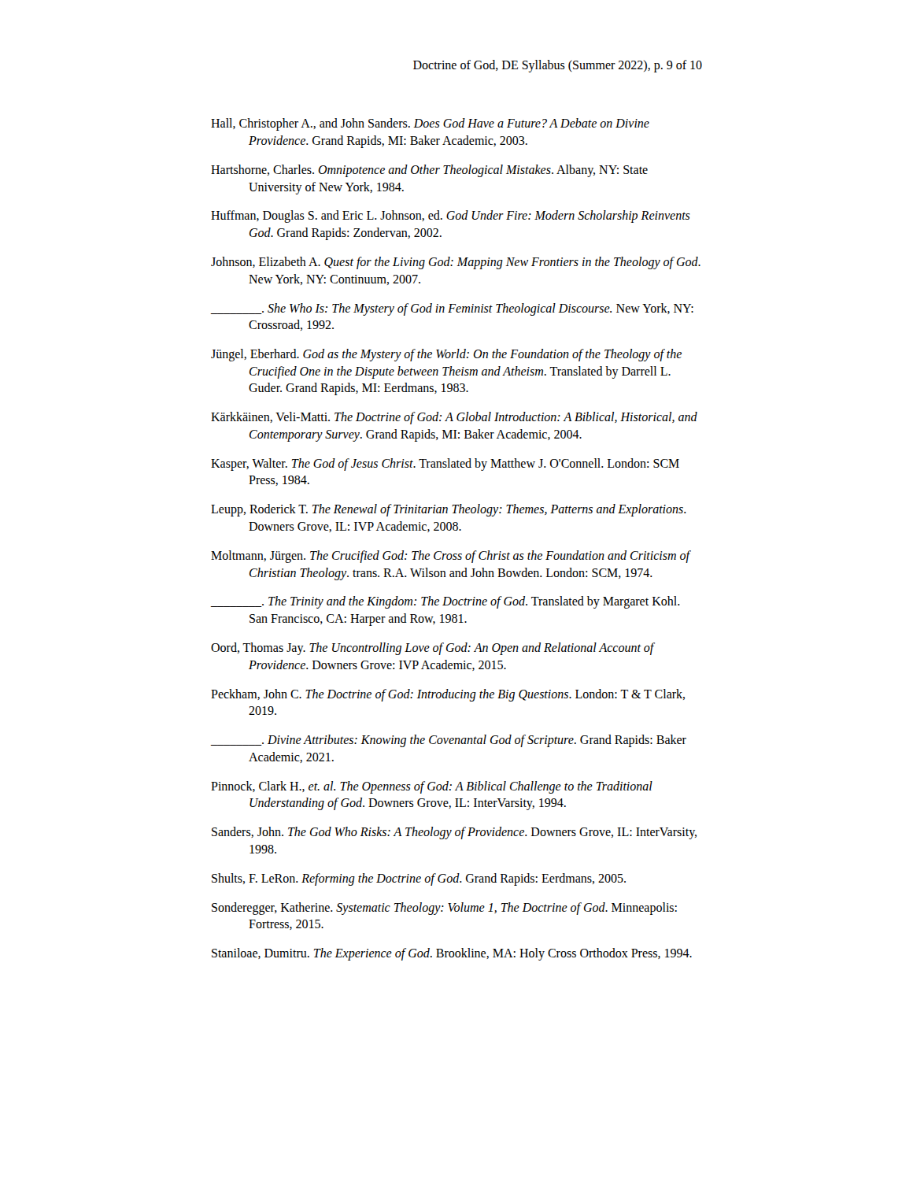Doctrine of God, DE Syllabus (Summer 2022), p. 9 of 10
Hall, Christopher A., and John Sanders. Does God Have a Future? A Debate on Divine Providence. Grand Rapids, MI: Baker Academic, 2003.
Hartshorne, Charles. Omnipotence and Other Theological Mistakes. Albany, NY: State University of New York, 1984.
Huffman, Douglas S. and Eric L. Johnson, ed. God Under Fire: Modern Scholarship Reinvents God. Grand Rapids: Zondervan, 2002.
Johnson, Elizabeth A. Quest for the Living God: Mapping New Frontiers in the Theology of God. New York, NY: Continuum, 2007.
________. She Who Is: The Mystery of God in Feminist Theological Discourse. New York, NY: Crossroad, 1992.
Jüngel, Eberhard. God as the Mystery of the World: On the Foundation of the Theology of the Crucified One in the Dispute between Theism and Atheism. Translated by Darrell L. Guder. Grand Rapids, MI: Eerdmans, 1983.
Kärkkäinen, Veli-Matti. The Doctrine of God: A Global Introduction: A Biblical, Historical, and Contemporary Survey. Grand Rapids, MI: Baker Academic, 2004.
Kasper, Walter. The God of Jesus Christ. Translated by Matthew J. O'Connell. London: SCM Press, 1984.
Leupp, Roderick T. The Renewal of Trinitarian Theology: Themes, Patterns and Explorations. Downers Grove, IL: IVP Academic, 2008.
Moltmann, Jürgen. The Crucified God: The Cross of Christ as the Foundation and Criticism of Christian Theology. trans. R.A. Wilson and John Bowden. London: SCM, 1974.
________. The Trinity and the Kingdom: The Doctrine of God. Translated by Margaret Kohl. San Francisco, CA: Harper and Row, 1981.
Oord, Thomas Jay. The Uncontrolling Love of God: An Open and Relational Account of Providence. Downers Grove: IVP Academic, 2015.
Peckham, John C. The Doctrine of God: Introducing the Big Questions. London: T & T Clark, 2019.
________. Divine Attributes: Knowing the Covenantal God of Scripture. Grand Rapids: Baker Academic, 2021.
Pinnock, Clark H., et. al. The Openness of God: A Biblical Challenge to the Traditional Understanding of God. Downers Grove, IL: InterVarsity, 1994.
Sanders, John. The God Who Risks: A Theology of Providence. Downers Grove, IL: InterVarsity, 1998.
Shults, F. LeRon. Reforming the Doctrine of God. Grand Rapids: Eerdmans, 2005.
Sonderegger, Katherine. Systematic Theology: Volume 1, The Doctrine of God. Minneapolis: Fortress, 2015.
Staniloae, Dumitru. The Experience of God. Brookline, MA: Holy Cross Orthodox Press, 1994.